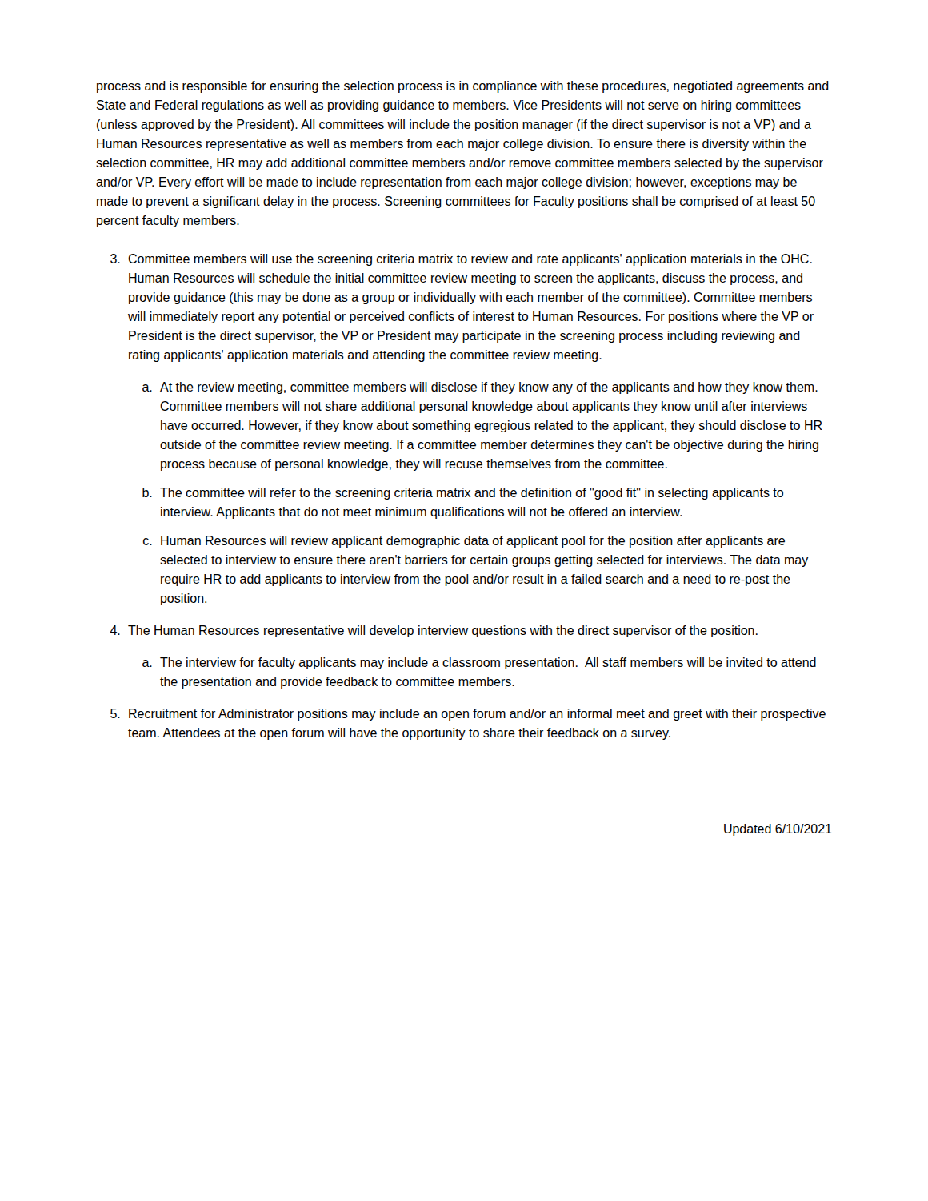process and is responsible for ensuring the selection process is in compliance with these procedures, negotiated agreements and State and Federal regulations as well as providing guidance to members. Vice Presidents will not serve on hiring committees (unless approved by the President). All committees will include the position manager (if the direct supervisor is not a VP) and a Human Resources representative as well as members from each major college division. To ensure there is diversity within the selection committee, HR may add additional committee members and/or remove committee members selected by the supervisor and/or VP. Every effort will be made to include representation from each major college division; however, exceptions may be made to prevent a significant delay in the process. Screening committees for Faculty positions shall be comprised of at least 50 percent faculty members.
Committee members will use the screening criteria matrix to review and rate applicants' application materials in the OHC. Human Resources will schedule the initial committee review meeting to screen the applicants, discuss the process, and provide guidance (this may be done as a group or individually with each member of the committee). Committee members will immediately report any potential or perceived conflicts of interest to Human Resources. For positions where the VP or President is the direct supervisor, the VP or President may participate in the screening process including reviewing and rating applicants' application materials and attending the committee review meeting.
At the review meeting, committee members will disclose if they know any of the applicants and how they know them. Committee members will not share additional personal knowledge about applicants they know until after interviews have occurred. However, if they know about something egregious related to the applicant, they should disclose to HR outside of the committee review meeting. If a committee member determines they can't be objective during the hiring process because of personal knowledge, they will recuse themselves from the committee.
The committee will refer to the screening criteria matrix and the definition of "good fit" in selecting applicants to interview. Applicants that do not meet minimum qualifications will not be offered an interview.
Human Resources will review applicant demographic data of applicant pool for the position after applicants are selected to interview to ensure there aren't barriers for certain groups getting selected for interviews. The data may require HR to add applicants to interview from the pool and/or result in a failed search and a need to re-post the position.
The Human Resources representative will develop interview questions with the direct supervisor of the position.
The interview for faculty applicants may include a classroom presentation. All staff members will be invited to attend the presentation and provide feedback to committee members.
Recruitment for Administrator positions may include an open forum and/or an informal meet and greet with their prospective team. Attendees at the open forum will have the opportunity to share their feedback on a survey.
Updated 6/10/2021